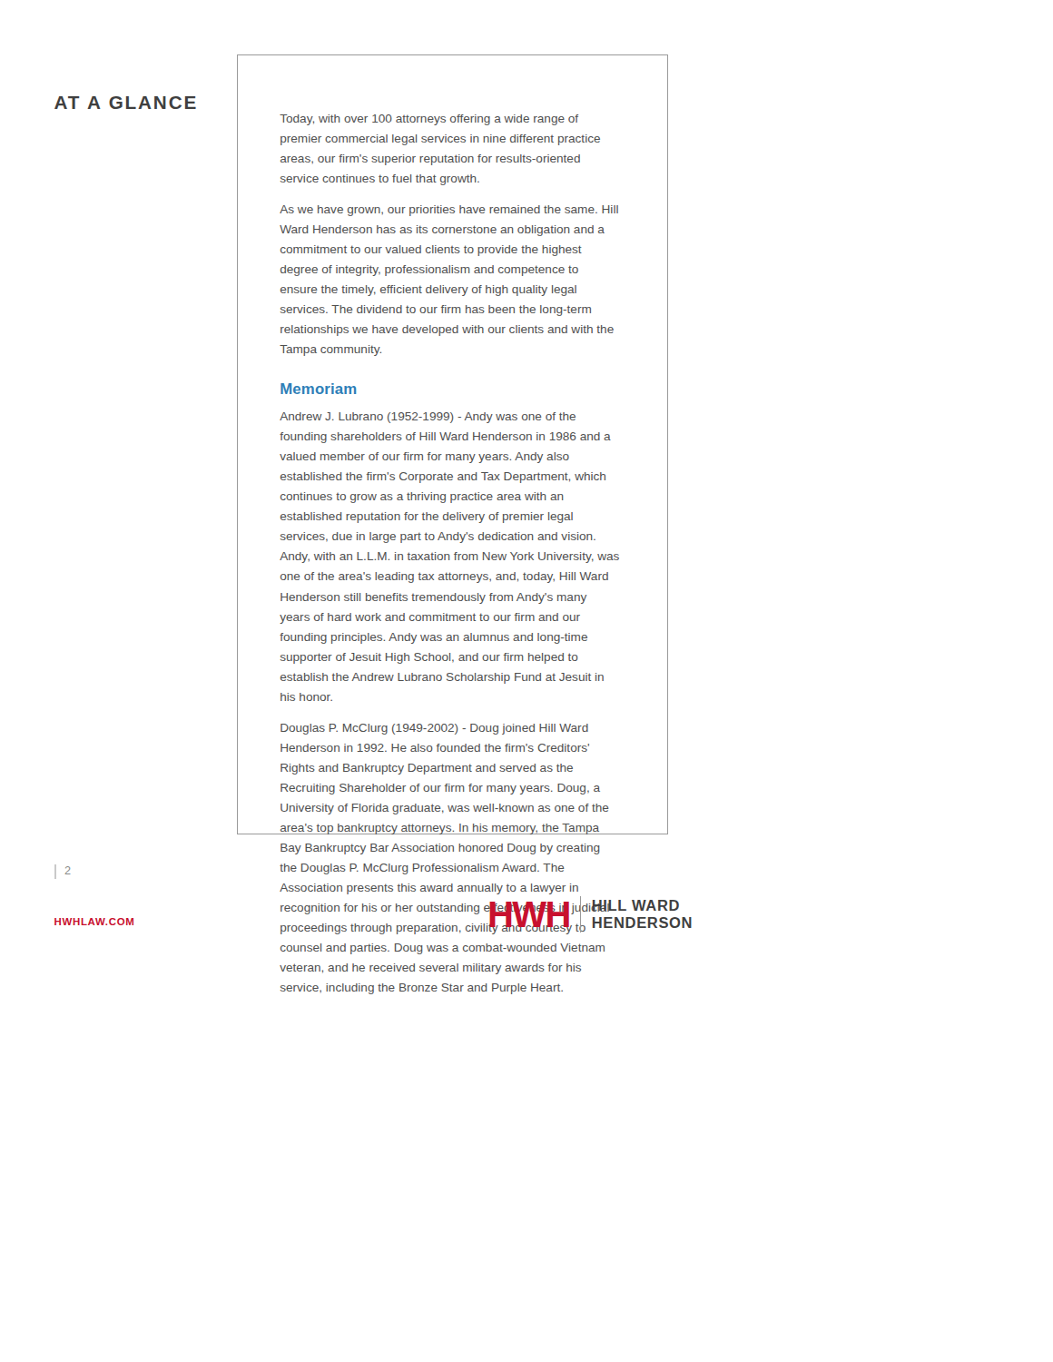At a Glance
Today, with over 100 attorneys offering a wide range of premier commercial legal services in nine different practice areas, our firm's superior reputation for results-oriented service continues to fuel that growth.
As we have grown, our priorities have remained the same. Hill Ward Henderson has as its cornerstone an obligation and a commitment to our valued clients to provide the highest degree of integrity, professionalism and competence to ensure the timely, efficient delivery of high quality legal services. The dividend to our firm has been the long-term relationships we have developed with our clients and with the Tampa community.
Memoriam
Andrew J. Lubrano (1952-1999) - Andy was one of the founding shareholders of Hill Ward Henderson in 1986 and a valued member of our firm for many years. Andy also established the firm's Corporate and Tax Department, which continues to grow as a thriving practice area with an established reputation for the delivery of premier legal services, due in large part to Andy's dedication and vision. Andy, with an L.L.M. in taxation from New York University, was one of the area's leading tax attorneys, and, today, Hill Ward Henderson still benefits tremendously from Andy's many years of hard work and commitment to our firm and our founding principles. Andy was an alumnus and long-time supporter of Jesuit High School, and our firm helped to establish the Andrew Lubrano Scholarship Fund at Jesuit in his honor.
Douglas P. McClurg (1949-2002) - Doug joined Hill Ward Henderson in 1992. He also founded the firm's Creditors' Rights and Bankruptcy Department and served as the Recruiting Shareholder of our firm for many years. Doug, a University of Florida graduate, was well-known as one of the area's top bankruptcy attorneys. In his memory, the Tampa Bay Bankruptcy Bar Association honored Doug by creating the Douglas P. McClurg Professionalism Award. The Association presents this award annually to a lawyer in recognition for his or her outstanding effectiveness in judicial proceedings through preparation, civility and courtesy to counsel and parties. Doug was a combat-wounded Vietnam veteran, and he received several military awards for his service, including the Bronze Star and Purple Heart.
2
HWHLAW.COM
HWH
Hill Ward
Henderson